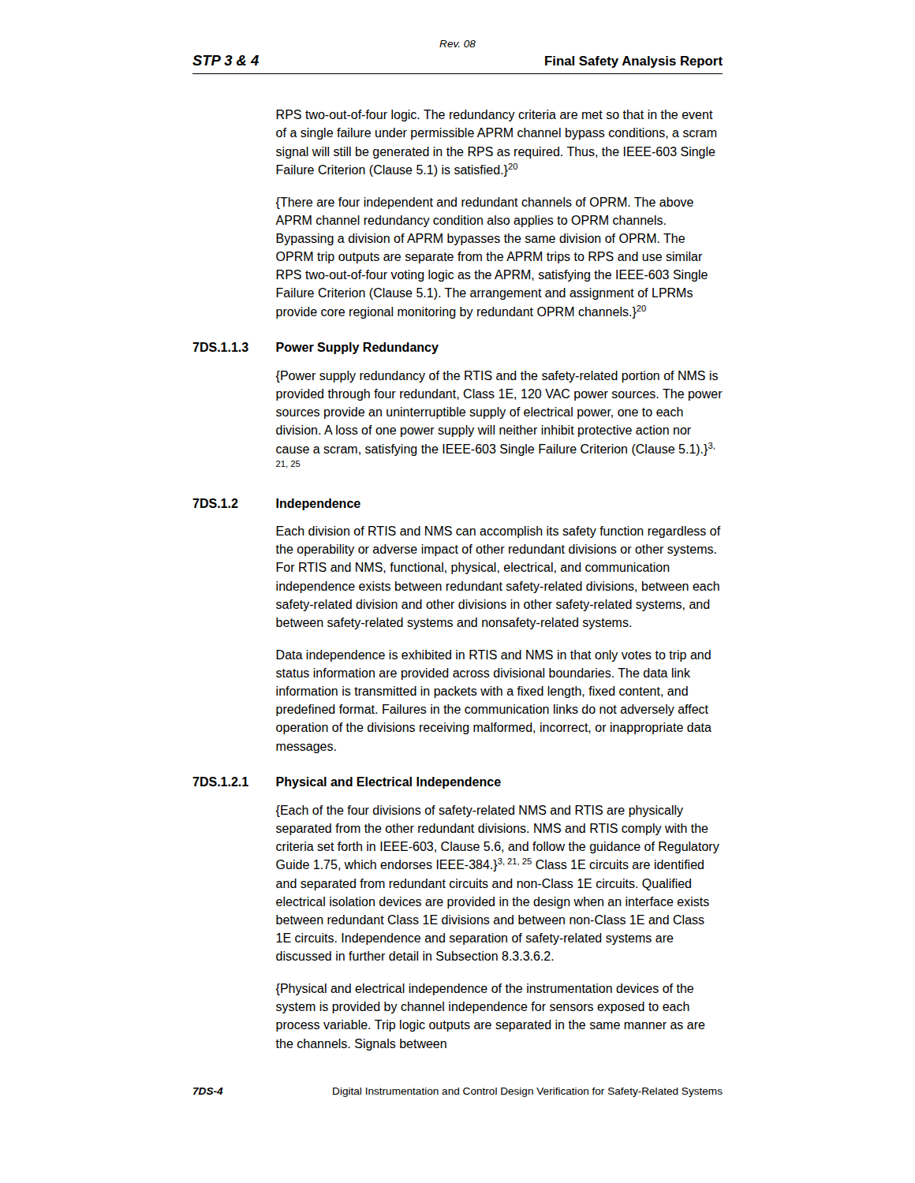Rev. 08
STP 3 & 4
Final Safety Analysis Report
RPS two-out-of-four logic. The redundancy criteria are met so that in the event of a single failure under permissible APRM channel bypass conditions, a scram signal will still be generated in the RPS as required. Thus, the IEEE-603 Single Failure Criterion (Clause 5.1) is satisfied.}20
{There are four independent and redundant channels of OPRM. The above APRM channel redundancy condition also applies to OPRM channels. Bypassing a division of APRM bypasses the same division of OPRM. The OPRM trip outputs are separate from the APRM trips to RPS and use similar RPS two-out-of-four voting logic as the APRM, satisfying the IEEE-603 Single Failure Criterion (Clause 5.1). The arrangement and assignment of LPRMs provide core regional monitoring by redundant OPRM channels.}20
7DS.1.1.3 Power Supply Redundancy
{Power supply redundancy of the RTIS and the safety-related portion of NMS is provided through four redundant, Class 1E, 120 VAC power sources. The power sources provide an uninterruptible supply of electrical power, one to each division. A loss of one power supply will neither inhibit protective action nor cause a scram, satisfying the IEEE-603 Single Failure Criterion (Clause 5.1).}3, 21, 25
7DS.1.2 Independence
Each division of RTIS and NMS can accomplish its safety function regardless of the operability or adverse impact of other redundant divisions or other systems. For RTIS and NMS, functional, physical, electrical, and communication independence exists between redundant safety-related divisions, between each safety-related division and other divisions in other safety-related systems, and between safety-related systems and nonsafety-related systems.
Data independence is exhibited in RTIS and NMS in that only votes to trip and status information are provided across divisional boundaries. The data link information is transmitted in packets with a fixed length, fixed content, and predefined format. Failures in the communication links do not adversely affect operation of the divisions receiving malformed, incorrect, or inappropriate data messages.
7DS.1.2.1 Physical and Electrical Independence
{Each of the four divisions of safety-related NMS and RTIS are physically separated from the other redundant divisions. NMS and RTIS comply with the criteria set forth in IEEE-603, Clause 5.6, and follow the guidance of Regulatory Guide 1.75, which endorses IEEE-384.}3, 21, 25 Class 1E circuits are identified and separated from redundant circuits and non-Class 1E circuits. Qualified electrical isolation devices are provided in the design when an interface exists between redundant Class 1E divisions and between non-Class 1E and Class 1E circuits. Independence and separation of safety-related systems are discussed in further detail in Subsection 8.3.3.6.2.
{Physical and electrical independence of the instrumentation devices of the system is provided by channel independence for sensors exposed to each process variable. Trip logic outputs are separated in the same manner as are the channels. Signals between
7DS-4
Digital Instrumentation and Control Design Verification for Safety-Related Systems